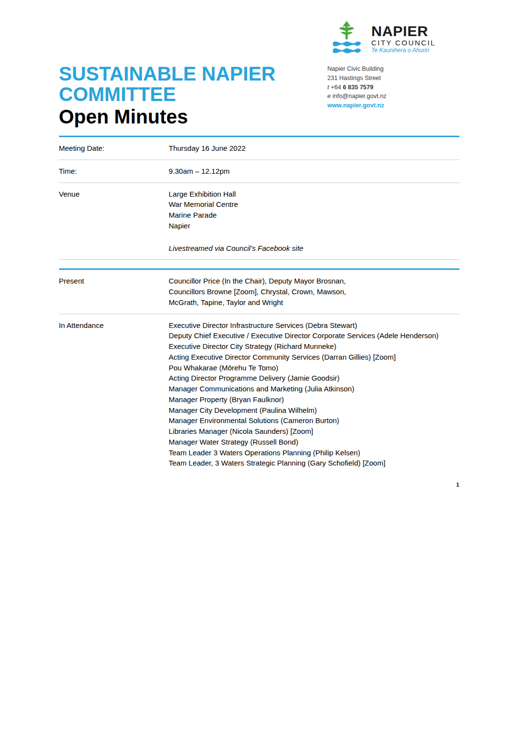SUSTAINABLE NAPIER
COMMITTEEOpen Minutes
NAPIER
CITY COUNCIL
Te Kaunihera o Ahuriri
Napier Civic Building
231 Hastings Street
t +64 6 835 7579
e info@napier.govt.nz
www.napier.govt.nz
| Meeting Date: | Thursday 16 June 2022 |
| Time: | 9.30am – 12.12pm |
| Venue | Large Exhibition Hall War Memorial Centre Marine Parade Napier |
| | Livestreamed via Council’s Facebook site |
| Present | Councillor Price (In the Chair), Deputy Mayor Brosnan, Councillors Browne [Zoom], Chrystal, Crown, Mawson, McGrath, Tapine, Taylor and Wright |
| In Attendance | Executive Director Infrastructure Services (Debra Stewart) Deputy Chief Executive / Executive Director Corporate Services (Adele Henderson) Executive Director City Strategy (Richard Munneke) Acting Executive Director Community Services (Darran Gillies) [Zoom] Pou Whakarae (Mōrehu Te Tomo) Acting Director Programme Delivery (Jamie Goodsir) Manager Communications and Marketing (Julia Atkinson) Manager Property (Bryan Faulknor) Manager City Development (Paulina Wilhelm) Manager Environmental Solutions (Cameron Burton) Libraries Manager (Nicola Saunders) [Zoom] Manager Water Strategy (Russell Bond) Team Leader 3 Waters Operations Planning (Philip Kelsen) Team Leader, 3 Waters Strategic Planning (Gary Schofield) [Zoom] |
1